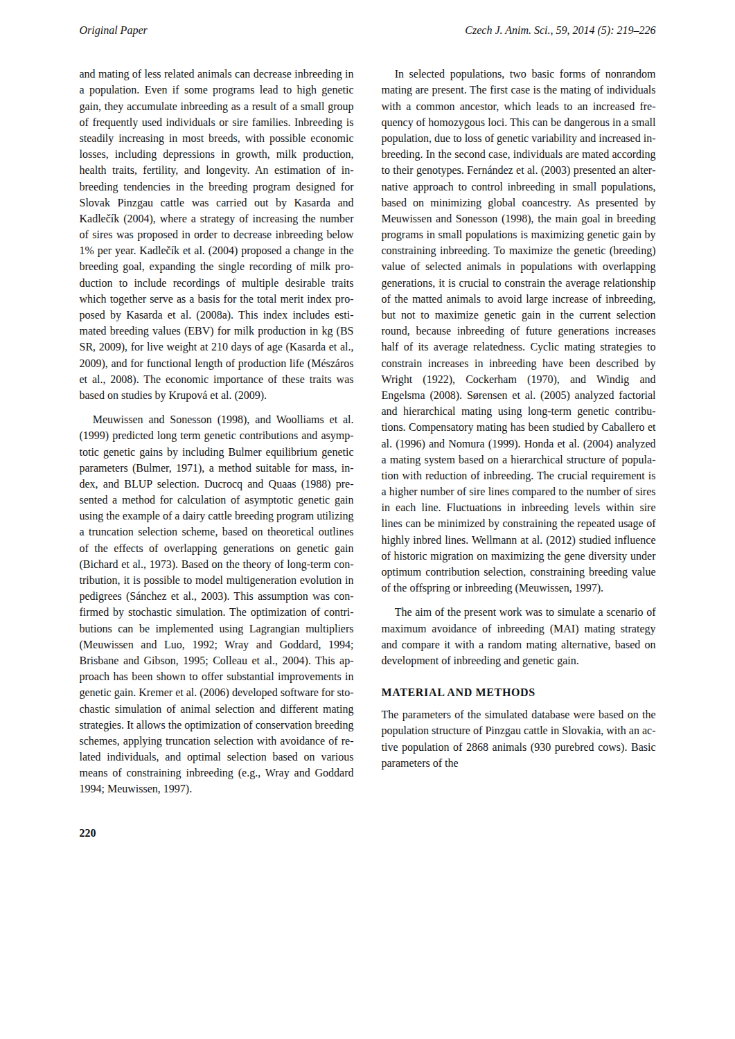Original Paper Czech J. Anim. Sci., 59, 2014 (5): 219–226
and mating of less related animals can decrease inbreeding in a population. Even if some programs lead to high genetic gain, they accumulate inbreeding as a result of a small group of frequently used individuals or sire families. Inbreeding is steadily increasing in most breeds, with possible economic losses, including depressions in growth, milk production, health traits, fertility, and longevity. An estimation of inbreeding tendencies in the breeding program designed for Slovak Pinzgau cattle was carried out by Kasarda and Kadlečík (2004), where a strategy of increasing the number of sires was proposed in order to decrease inbreeding below 1% per year. Kadlečík et al. (2004) proposed a change in the breeding goal, expanding the single recording of milk production to include recordings of multiple desirable traits which together serve as a basis for the total merit index proposed by Kasarda et al. (2008a). This index includes estimated breeding values (EBV) for milk production in kg (BS SR, 2009), for live weight at 210 days of age (Kasarda et al., 2009), and for functional length of production life (Mészáros et al., 2008). The economic importance of these traits was based on studies by Krupová et al. (2009).
Meuwissen and Sonesson (1998), and Woolliams et al. (1999) predicted long term genetic contributions and asymptotic genetic gains by including Bulmer equilibrium genetic parameters (Bulmer, 1971), a method suitable for mass, index, and BLUP selection. Ducrocq and Quaas (1988) presented a method for calculation of asymptotic genetic gain using the example of a dairy cattle breeding program utilizing a truncation selection scheme, based on theoretical outlines of the effects of overlapping generations on genetic gain (Bichard et al., 1973). Based on the theory of long-term contribution, it is possible to model multigeneration evolution in pedigrees (Sánchez et al., 2003). This assumption was confirmed by stochastic simulation. The optimization of contributions can be implemented using Lagrangian multipliers (Meuwissen and Luo, 1992; Wray and Goddard, 1994; Brisbane and Gibson, 1995; Colleau et al., 2004). This approach has been shown to offer substantial improvements in genetic gain. Kremer et al. (2006) developed software for stochastic simulation of animal selection and different mating strategies. It allows the optimization of conservation breeding schemes, applying truncation selection with avoidance of related individuals, and optimal selection based on various means of constraining inbreeding (e.g., Wray and Goddard 1994; Meuwissen, 1997).
In selected populations, two basic forms of nonrandom mating are present. The first case is the mating of individuals with a common ancestor, which leads to an increased frequency of homozygous loci. This can be dangerous in a small population, due to loss of genetic variability and increased inbreeding. In the second case, individuals are mated according to their genotypes. Fernández et al. (2003) presented an alternative approach to control inbreeding in small populations, based on minimizing global coancestry. As presented by Meuwissen and Sonesson (1998), the main goal in breeding programs in small populations is maximizing genetic gain by constraining inbreeding. To maximize the genetic (breeding) value of selected animals in populations with overlapping generations, it is crucial to constrain the average relationship of the matted animals to avoid large increase of inbreeding, but not to maximize genetic gain in the current selection round, because inbreeding of future generations increases half of its average relatedness. Cyclic mating strategies to constrain increases in inbreeding have been described by Wright (1922), Cockerham (1970), and Windig and Engelsma (2008). Sørensen et al. (2005) analyzed factorial and hierarchical mating using long-term genetic contributions. Compensatory mating has been studied by Caballero et al. (1996) and Nomura (1999). Honda et al. (2004) analyzed a mating system based on a hierarchical structure of population with reduction of inbreeding. The crucial requirement is a higher number of sire lines compared to the number of sires in each line. Fluctuations in inbreeding levels within sire lines can be minimized by constraining the repeated usage of highly inbred lines. Wellmann at al. (2012) studied influence of historic migration on maximizing the gene diversity under optimum contribution selection, constraining breeding value of the offspring or inbreeding (Meuwissen, 1997).
The aim of the present work was to simulate a scenario of maximum avoidance of inbreeding (MAI) mating strategy and compare it with a random mating alternative, based on development of inbreeding and genetic gain.
Material and Methods
The parameters of the simulated database were based on the population structure of Pinzgau cattle in Slovakia, with an active population of 2868 animals (930 purebred cows). Basic parameters of the
220